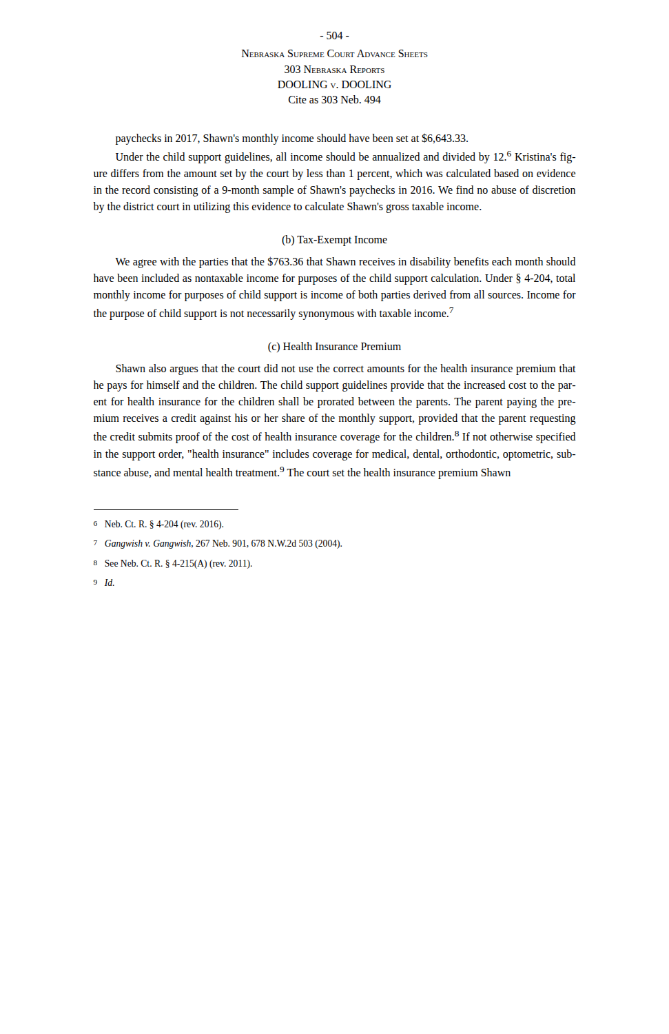- 504 -
Nebraska Supreme Court Advance Sheets
303 Nebraska Reports
DOOLING v. DOOLING
Cite as 303 Neb. 494
paychecks in 2017, Shawn's monthly income should have been set at $6,643.33.
Under the child support guidelines, all income should be annualized and divided by 12.6 Kristina's figure differs from the amount set by the court by less than 1 percent, which was calculated based on evidence in the record consisting of a 9-month sample of Shawn's paychecks in 2016. We find no abuse of discretion by the district court in utilizing this evidence to calculate Shawn's gross taxable income.
(b) Tax-Exempt Income
We agree with the parties that the $763.36 that Shawn receives in disability benefits each month should have been included as nontaxable income for purposes of the child support calculation. Under § 4-204, total monthly income for purposes of child support is income of both parties derived from all sources. Income for the purpose of child support is not necessarily synonymous with taxable income.7
(c) Health Insurance Premium
Shawn also argues that the court did not use the correct amounts for the health insurance premium that he pays for himself and the children. The child support guidelines provide that the increased cost to the parent for health insurance for the children shall be prorated between the parents. The parent paying the premium receives a credit against his or her share of the monthly support, provided that the parent requesting the credit submits proof of the cost of health insurance coverage for the children.8 If not otherwise specified in the support order, "health insurance" includes coverage for medical, dental, orthodontic, optometric, substance abuse, and mental health treatment.9 The court set the health insurance premium Shawn
6 Neb. Ct. R. § 4-204 (rev. 2016).
7 Gangwish v. Gangwish, 267 Neb. 901, 678 N.W.2d 503 (2004).
8 See Neb. Ct. R. § 4-215(A) (rev. 2011).
9 Id.